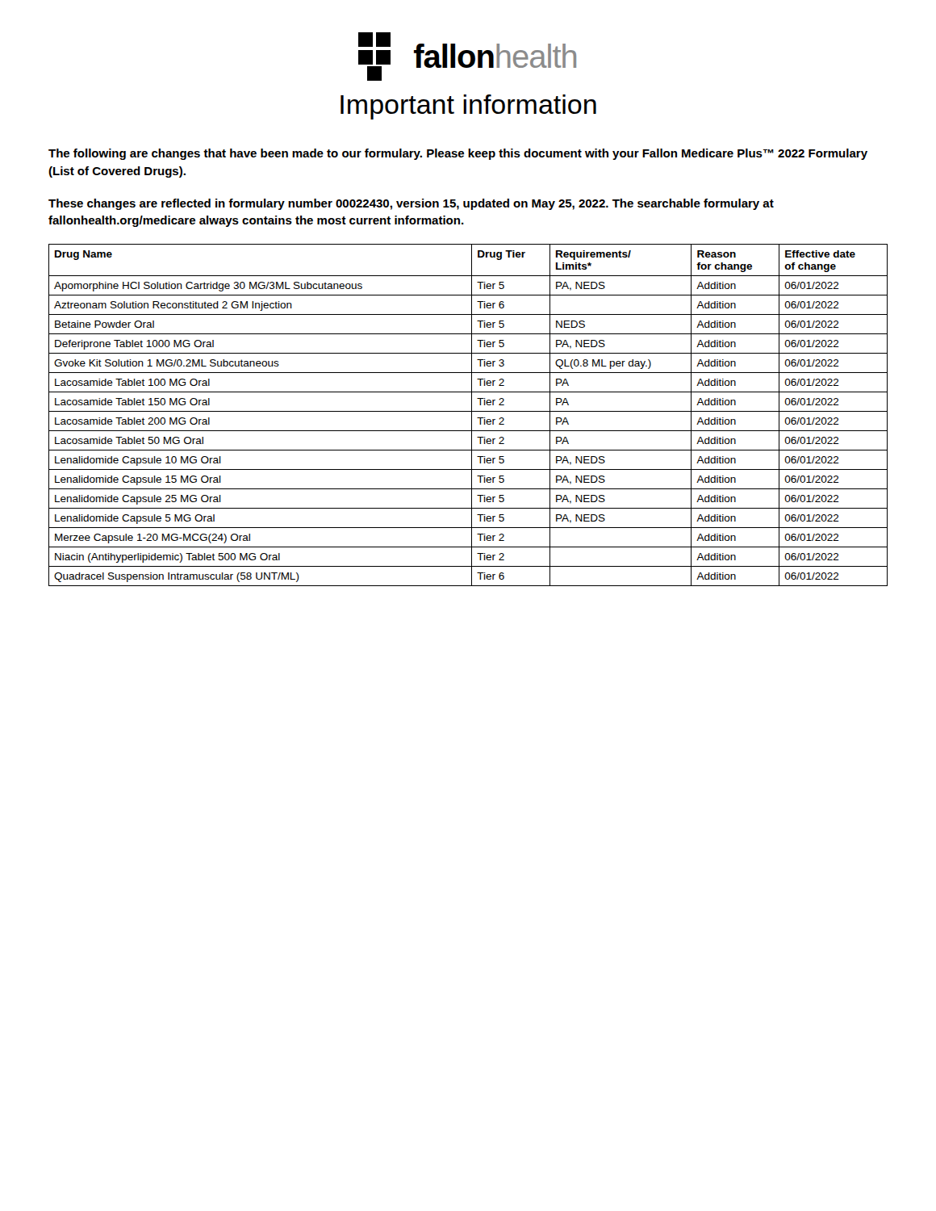fallon health
Important information
The following are changes that have been made to our formulary. Please keep this document with your Fallon Medicare Plus™ 2022 Formulary (List of Covered Drugs).
These changes are reflected in formulary number 00022430, version 15, updated on May 25, 2022. The searchable formulary at fallonhealth.org/medicare always contains the most current information.
| Drug Name | Drug Tier | Requirements/ Limits* | Reason for change | Effective date of change |
| --- | --- | --- | --- | --- |
| Apomorphine HCl Solution Cartridge 30 MG/3ML Subcutaneous | Tier 5 | PA, NEDS | Addition | 06/01/2022 |
| Aztreonam Solution Reconstituted 2 GM Injection | Tier 6 | | Addition | 06/01/2022 |
| Betaine Powder Oral | Tier 5 | NEDS | Addition | 06/01/2022 |
| Deferiprone Tablet 1000 MG Oral | Tier 5 | PA, NEDS | Addition | 06/01/2022 |
| Gvoke Kit Solution 1 MG/0.2ML Subcutaneous | Tier 3 | QL(0.8 ML per day.) | Addition | 06/01/2022 |
| Lacosamide Tablet 100 MG Oral | Tier 2 | PA | Addition | 06/01/2022 |
| Lacosamide Tablet 150 MG Oral | Tier 2 | PA | Addition | 06/01/2022 |
| Lacosamide Tablet 200 MG Oral | Tier 2 | PA | Addition | 06/01/2022 |
| Lacosamide Tablet 50 MG Oral | Tier 2 | PA | Addition | 06/01/2022 |
| Lenalidomide Capsule 10 MG Oral | Tier 5 | PA, NEDS | Addition | 06/01/2022 |
| Lenalidomide Capsule 15 MG Oral | Tier 5 | PA, NEDS | Addition | 06/01/2022 |
| Lenalidomide Capsule 25 MG Oral | Tier 5 | PA, NEDS | Addition | 06/01/2022 |
| Lenalidomide Capsule 5 MG Oral | Tier 5 | PA, NEDS | Addition | 06/01/2022 |
| Merzee Capsule 1-20 MG-MCG(24) Oral | Tier 2 | | Addition | 06/01/2022 |
| Niacin (Antihyperlipidemic) Tablet 500 MG Oral | Tier 2 | | Addition | 06/01/2022 |
| Quadracel Suspension Intramuscular (58 UNT/ML) | Tier 6 | | Addition | 06/01/2022 |